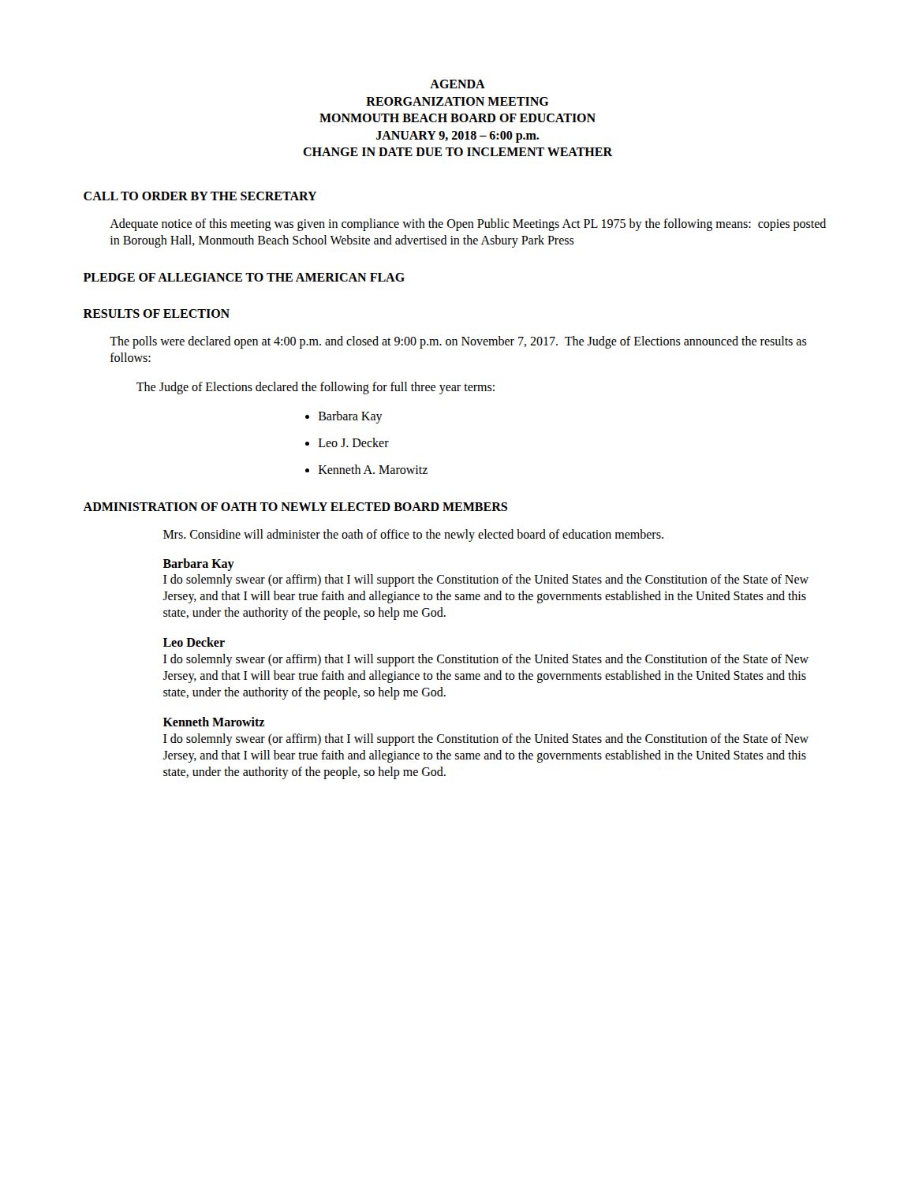AGENDA
REORGANIZATION MEETING
MONMOUTH BEACH BOARD OF EDUCATION
JANUARY 9, 2018 – 6:00 p.m.
CHANGE IN DATE DUE TO INCLEMENT WEATHER
Call to Order by the Secretary
Adequate notice of this meeting was given in compliance with the Open Public Meetings Act PL 1975 by the following means: copies posted in Borough Hall, Monmouth Beach School Website and advertised in the Asbury Park Press
Pledge of Allegiance to the American Flag
Results of Election
The polls were declared open at 4:00 p.m. and closed at 9:00 p.m. on November 7, 2017. The Judge of Elections announced the results as follows:
The Judge of Elections declared the following for full three year terms:
Barbara Kay
Leo J. Decker
Kenneth A. Marowitz
Administration of Oath to Newly Elected Board Members
Mrs. Considine will administer the oath of office to the newly elected board of education members.
Barbara Kay
I do solemnly swear (or affirm) that I will support the Constitution of the United States and the Constitution of the State of New Jersey, and that I will bear true faith and allegiance to the same and to the governments established in the United States and this state, under the authority of the people, so help me God.
Leo Decker
I do solemnly swear (or affirm) that I will support the Constitution of the United States and the Constitution of the State of New Jersey, and that I will bear true faith and allegiance to the same and to the governments established in the United States and this state, under the authority of the people, so help me God.
Kenneth Marowitz
I do solemnly swear (or affirm) that I will support the Constitution of the United States and the Constitution of the State of New Jersey, and that I will bear true faith and allegiance to the same and to the governments established in the United States and this state, under the authority of the people, so help me God.